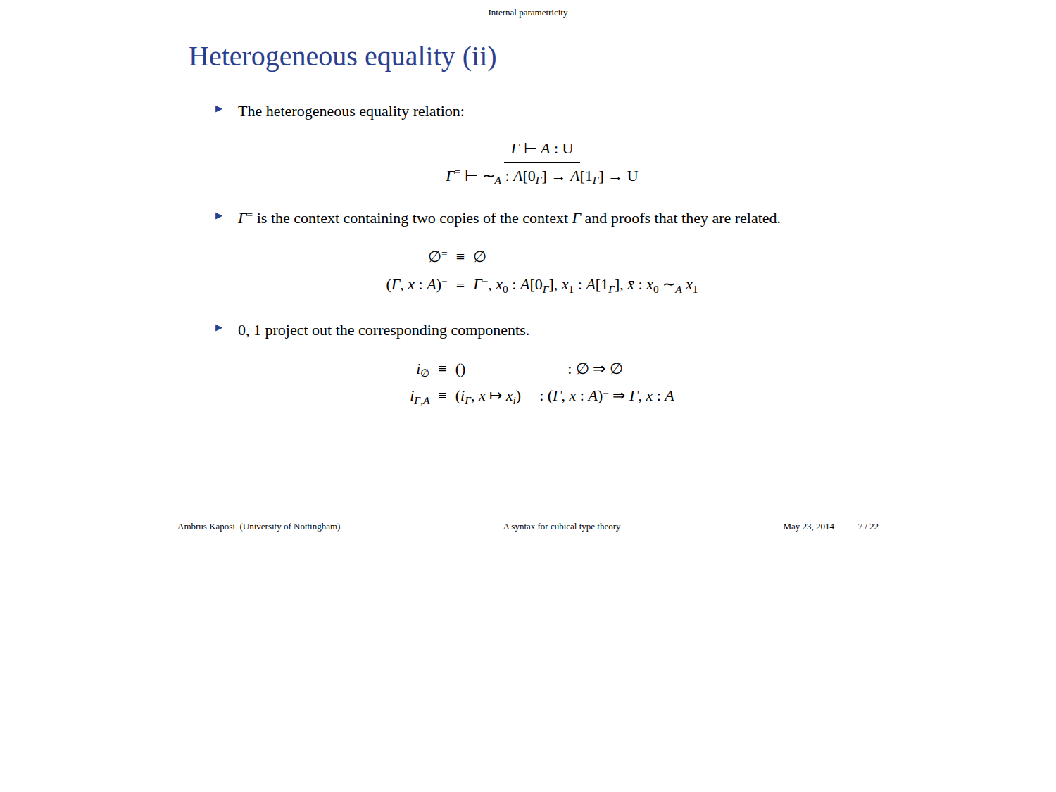Internal parametricity
Heterogeneous equality (ii)
The heterogeneous equality relation:
Γ ⊢ A : U
Γ= ⊢ ∼A : A[0Γ] → A[1Γ] → U
Γ= is the context containing two copies of the context Γ and proofs that they are related.
| ∅ = | ≡ | ∅ |
| ( Γ , x : A ) = | ≡ | Γ = , x 0 : A [0 Γ ], x 1 : A [1 Γ ], x̄ : x 0 ∼ A x 1 |
0, 1 project out the corresponding components.
| i ∅ | ≡ | () | : ∅ ⇒ ∅ |
| i Γ , A | ≡ | ( i Γ , x ↦ x i ) | : ( Γ , x : A ) = ⇒ Γ , x : A |
Ambrus Kaposi (University of Nottingham)
A syntax for cubical type theory
May 23, 2014 7 / 22